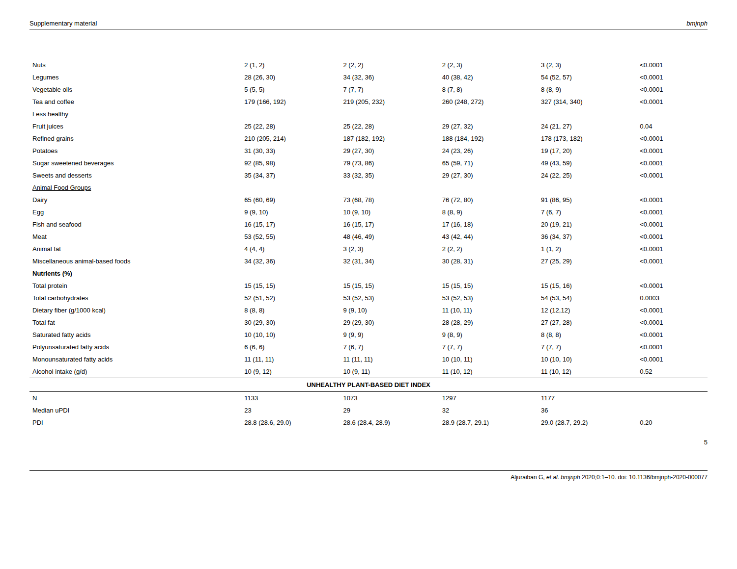Supplementary material
bmjnph
| Nuts | 2 (1, 2) | 2 (2, 2) | 2 (2, 3) | 3 (2, 3) | <0.0001 |
| Legumes | 28 (26, 30) | 34 (32, 36) | 40 (38, 42) | 54 (52, 57) | <0.0001 |
| Vegetable oils | 5 (5, 5) | 7 (7, 7) | 8 (7, 8) | 8 (8, 9) | <0.0001 |
| Tea and coffee | 179 (166, 192) | 219 (205, 232) | 260 (248, 272) | 327 (314, 340) | <0.0001 |
| Less healthy | | | | | |
| Fruit juices | 25 (22, 28) | 25 (22, 28) | 29 (27, 32) | 24 (21, 27) | 0.04 |
| Refined grains | 210 (205, 214) | 187 (182, 192) | 188 (184, 192) | 178 (173, 182) | <0.0001 |
| Potatoes | 31 (30, 33) | 29 (27, 30) | 24 (23, 26) | 19 (17, 20) | <0.0001 |
| Sugar sweetened beverages | 92 (85, 98) | 79 (73, 86) | 65 (59, 71) | 49 (43, 59) | <0.0001 |
| Sweets and desserts | 35 (34, 37) | 33 (32, 35) | 29 (27, 30) | 24 (22, 25) | <0.0001 |
| Animal Food Groups | | | | | |
| Dairy | 65 (60, 69) | 73 (68, 78) | 76 (72, 80) | 91 (86, 95) | <0.0001 |
| Egg | 9 (9, 10) | 10 (9, 10) | 8 (8, 9) | 7 (6, 7) | <0.0001 |
| Fish and seafood | 16 (15, 17) | 16 (15, 17) | 17 (16, 18) | 20 (19, 21) | <0.0001 |
| Meat | 53 (52, 55) | 48 (46, 49) | 43 (42, 44) | 36 (34, 37) | <0.0001 |
| Animal fat | 4 (4, 4) | 3 (2, 3) | 2 (2, 2) | 1 (1, 2) | <0.0001 |
| Miscellaneous animal-based foods | 34 (32, 36) | 32 (31, 34) | 30 (28, 31) | 27 (25, 29) | <0.0001 |
| Nutrients (%) | | | | | |
| Total protein | 15 (15, 15) | 15 (15, 15) | 15 (15, 15) | 15 (15, 16) | <0.0001 |
| Total carbohydrates | 52 (51, 52) | 53 (52, 53) | 53 (52, 53) | 54 (53, 54) | 0.0003 |
| Dietary fiber (g/1000 kcal) | 8 (8, 8) | 9 (9, 10) | 11 (10, 11) | 12 (12,12) | <0.0001 |
| Total fat | 30 (29, 30) | 29 (29, 30) | 28 (28, 29) | 27 (27, 28) | <0.0001 |
| Saturated fatty acids | 10 (10, 10) | 9 (9, 9) | 9 (8, 9) | 8 (8, 8) | <0.0001 |
| Polyunsaturated fatty acids | 6 (6, 6) | 7 (6, 7) | 7 (7, 7) | 7 (7, 7) | <0.0001 |
| Monounsaturated fatty acids | 11 (11, 11) | 11 (11, 11) | 10 (10, 11) | 10 (10, 10) | <0.0001 |
| Alcohol intake (g/d) | 10 (9, 12) | 10 (9, 11) | 11 (10, 12) | 11 (10, 12) | 0.52 |
| UNHEALTHY PLANT-BASED DIET INDEX |
| N | 1133 | 1073 | 1297 | 1177 | |
| Median uPDI | 23 | 29 | 32 | 36 | |
| PDI | 28.8 (28.6, 29.0) | 28.6 (28.4, 28.9) | 28.9 (28.7, 29.1) | 29.0 (28.7, 29.2) | 0.20 |
5
Aljuraiban G, et al. bmjnph 2020;0:1–10. doi: 10.1136/bmjnph-2020-000077